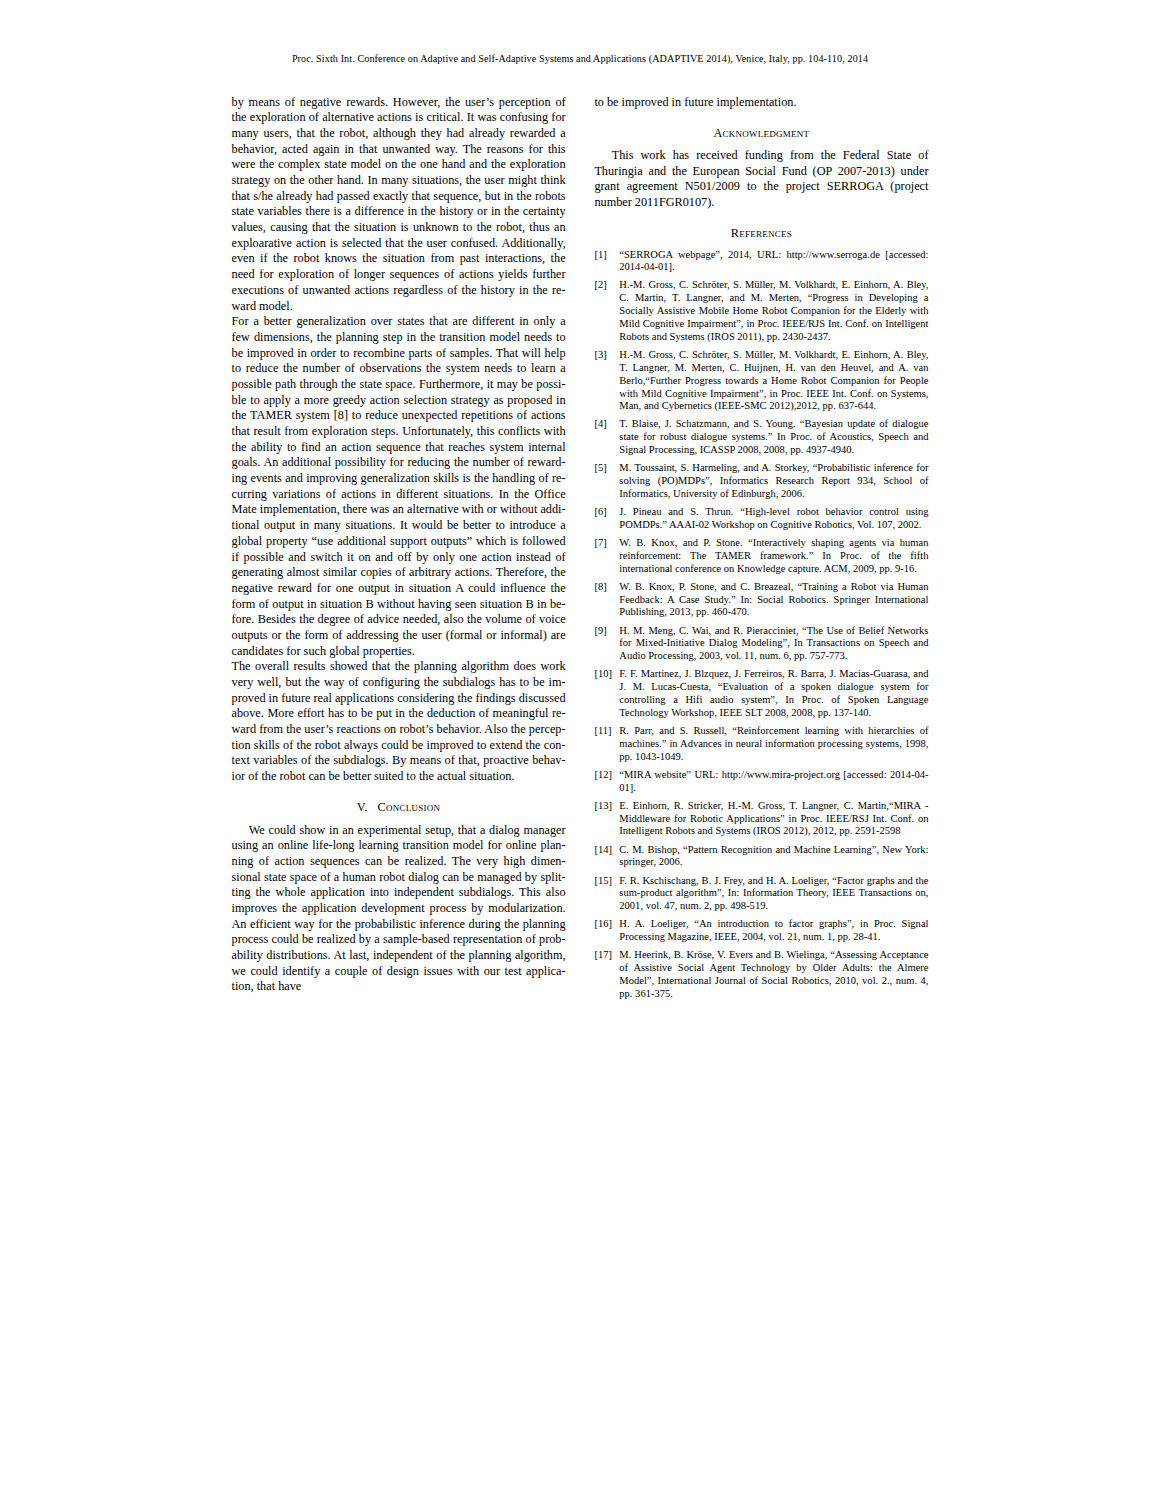Proc. Sixth Int. Conference on Adaptive and Self-Adaptive Systems and Applications (ADAPTIVE 2014), Venice, Italy, pp. 104-110, 2014
by means of negative rewards. However, the user’s perception of the exploration of alternative actions is critical. It was confusing for many users, that the robot, although they had already rewarded a behavior, acted again in that unwanted way. The reasons for this were the complex state model on the one hand and the exploration strategy on the other hand. In many situations, the user might think that s/he already had passed exactly that sequence, but in the robots state variables there is a difference in the history or in the certainty values, causing that the situation is unknown to the robot, thus an exploarative action is selected that the user confused. Additionally, even if the robot knows the situation from past interactions, the need for exploration of longer sequences of actions yields further executions of unwanted actions regardless of the history in the reward model.
For a better generalization over states that are different in only a few dimensions, the planning step in the transition model needs to be improved in order to recombine parts of samples. That will help to reduce the number of observations the system needs to learn a possible path through the state space. Furthermore, it may be possible to apply a more greedy action selection strategy as proposed in the TAMER system [8] to reduce unexpected repetitions of actions that result from exploration steps. Unfortunately, this conflicts with the ability to find an action sequence that reaches system internal goals. An additional possibility for reducing the number of rewarding events and improving generalization skills is the handling of recurring variations of actions in different situations. In the Office Mate implementation, there was an alternative with or without additional output in many situations. It would be better to introduce a global property “use additional support outputs” which is followed if possible and switch it on and off by only one action instead of generating almost similar copies of arbitrary actions. Therefore, the negative reward for one output in situation A could influence the form of output in situation B without having seen situation B in before. Besides the degree of advice needed, also the volume of voice outputs or the form of addressing the user (formal or informal) are candidates for such global properties.
The overall results showed that the planning algorithm does work very well, but the way of configuring the subdialogs has to be improved in future real applications considering the findings discussed above. More effort has to be put in the deduction of meaningful reward from the user’s reactions on robot’s behavior. Also the perception skills of the robot always could be improved to extend the context variables of the subdialogs. By means of that, proactive behavior of the robot can be better suited to the actual situation.
V. Conclusion
We could show in an experimental setup, that a dialog manager using an online life-long learning transition model for online planning of action sequences can be realized. The very high dimensional state space of a human robot dialog can be managed by splitting the whole application into independent subdialogs. This also improves the application development process by modularization. An efficient way for the probabilistic inference during the planning process could be realized by a sample-based representation of probability distributions. At last, independent of the planning algorithm, we could identify a couple of design issues with our test application, that have
to be improved in future implementation.
Acknowledgment
This work has received funding from the Federal State of Thuringia and the European Social Fund (OP 2007-2013) under grant agreement N501/2009 to the project SERROGA (project number 2011FGR0107).
References
[1]“SERROGA webpage”, 2014, URL: http://www.serroga.de [accessed: 2014-04-01].
[2] H.-M. Gross, C. Schröter, S. Müller, M. Volkhardt, E. Einhorn, A. Bley, C. Martin, T. Langner, and M. Merten, “Progress in Developing a Socially Assistive Mobile Home Robot Companion for the Elderly with Mild Cognitive Impairment”, in Proc. IEEE/RJS Int. Conf. on Intelligent Robots and Systems (IROS 2011), pp. 2430-2437.
[3] H.-M. Gross, C. Schröter, S. Müller, M. Volkhardt, E. Einhorn, A. Bley, T. Langner, M. Merten, C. Huijnen, H. van den Heuvel, and A. van Berlo,“Further Progress towards a Home Robot Companion for People with Mild Cognitive Impairment”, in Proc. IEEE Int. Conf. on Systems, Man, and Cybernetics (IEEE-SMC 2012),2012, pp. 637-644.
[4] T. Blaise, J. Schatzmann, and S. Young. “Bayesian update of dialogue state for robust dialogue systems.” In Proc. of Acoustics, Speech and Signal Processing, ICASSP 2008, 2008, pp. 4937-4940.
[5] M. Toussaint, S. Harmeling, and A. Storkey, “Probabilistic inference for solving (PO)MDPs”, Informatics Research Report 934, School of Informatics, University of Edinburgh, 2006.
[6] J. Pineau and S. Thrun. “High-level robot behavior control using POMDPs.” AAAI-02 Workshop on Cognitive Robotics, Vol. 107, 2002.
[7] W. B. Knox, and P. Stone. “Interactively shaping agents via human reinforcement: The TAMER framework.” In Proc. of the fifth international conference on Knowledge capture. ACM, 2009, pp. 9-16.
[8] W. B. Knox, P. Stone, and C. Breazeal, “Training a Robot via Human Feedback: A Case Study.” In: Social Robotics. Springer International Publishing, 2013, pp. 460-470.
[9] H. M. Meng, C. Wai, and R. Pieracciniet, “The Use of Belief Networks for Mixed-Initiative Dialog Modeling”, In Transactions on Speech and Audio Processing, 2003, vol. 11, num. 6, pp. 757-773.
[10] F. F. Martinez, J. Blzquez, J. Ferreiros, R. Barra, J. Macias-Guarasa, and J. M. Lucas-Cuesta, “Evaluation of a spoken dialogue system for controlling a Hifi audio system”, In Proc. of Spoken Language Technology Workshop, IEEE SLT 2008, 2008, pp. 137-140.
[11] R. Parr, and S. Russell, “Reinforcement learning with hierarchies of machines.” in Advances in neural information processing systems, 1998, pp. 1043-1049.
[12]“MIRA website” URL: http://www.mira-project.org [accessed: 2014-04-01].
[13] E. Einhorn, R. Stricker, H.-M. Gross, T. Langner, C. Martin,“MIRA - Middleware for Robotic Applications” in Proc. IEEE/RSJ Int. Conf. on Intelligent Robots and Systems (IROS 2012), 2012, pp. 2591-2598
[14] C. M. Bishop, “Pattern Recognition and Machine Learning”, New York: springer, 2006.
[15] F. R. Kschischang, B. J. Frey, and H. A. Loeliger, “Factor graphs and the sum-product algorithm”, In: Information Theory, IEEE Transactions on, 2001, vol. 47, num. 2, pp. 498-519.
[16] H. A. Loeliger, “An introduction to factor graphs”, in Proc. Signal Processing Magazine, IEEE, 2004, vol. 21, num. 1, pp. 28-41.
[17] M. Heerink, B. Kröse, V. Evers and B. Wielinga, “Assessing Acceptance of Assistive Social Agent Technology by Older Adults: the Almere Model”, International Journal of Social Robotics, 2010, vol. 2., num. 4, pp. 361-375.